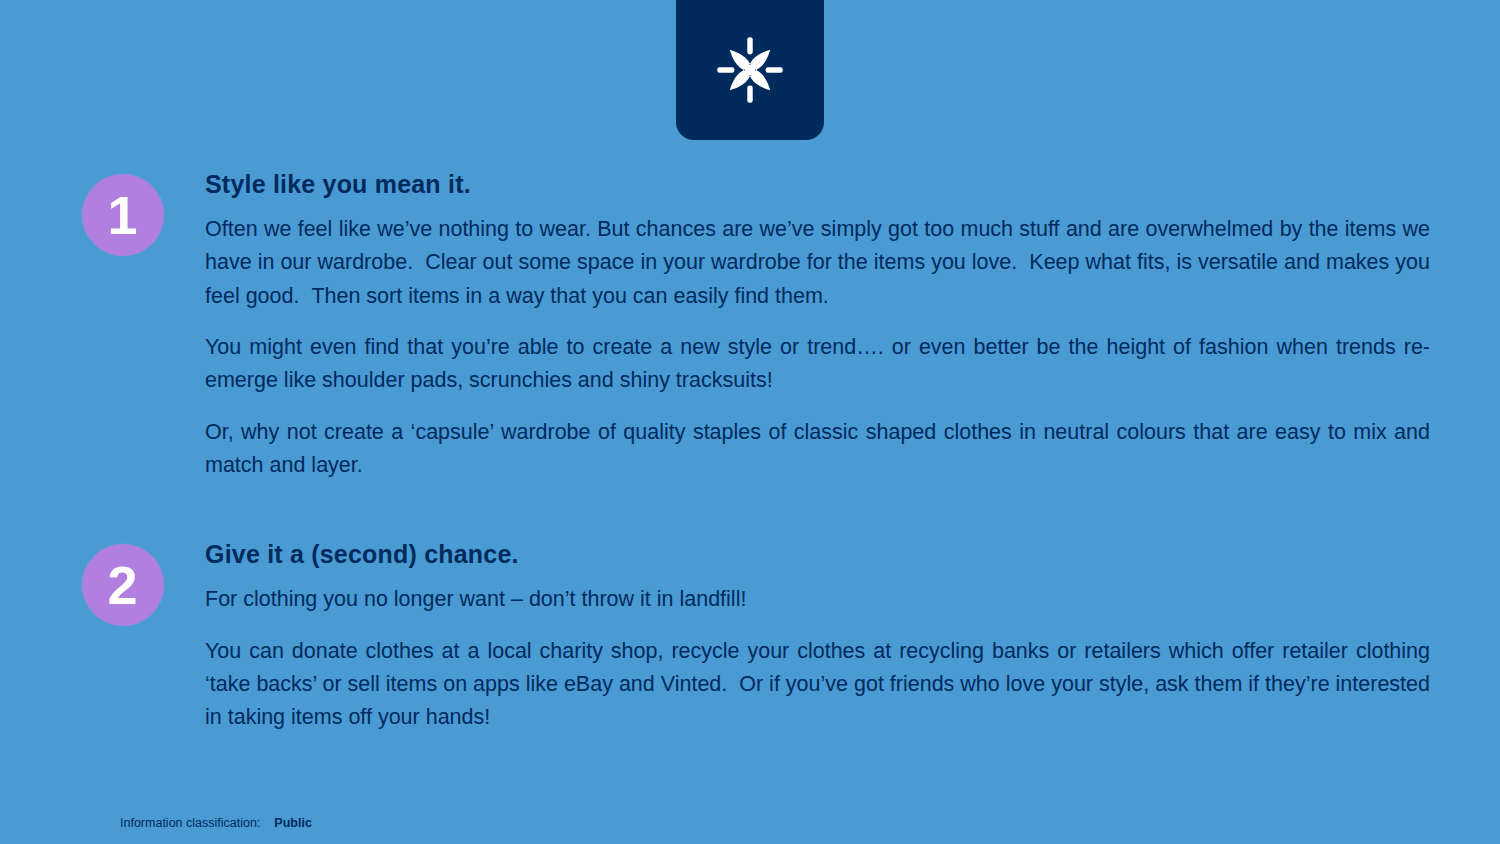1
Style like you mean it.
Often we feel like we’ve nothing to wear. But chances are we’ve simply got too much stuff and are overwhelmed by the items we have in our wardrobe. Clear out some space in your wardrobe for the items you love. Keep what fits, is versatile and makes you feel good. Then sort items in a way that you can easily find them.
You might even find that you’re able to create a new style or trend…. or even better be the height of fashion when trends re-emerge like shoulder pads, scrunchies and shiny tracksuits!
Or, why not create a ‘capsule’ wardrobe of quality staples of classic shaped clothes in neutral colours that are easy to mix and match and layer.
2
Give it a (second) chance.
For clothing you no longer want – don’t throw it in landfill!
You can donate clothes at a local charity shop, recycle your clothes at recycling banks or retailers which offer retailer clothing ‘take backs’ or sell items on apps like eBay and Vinted. Or if you’ve got friends who love your style, ask them if they’re interested in taking items off your hands!
Information classification: Public